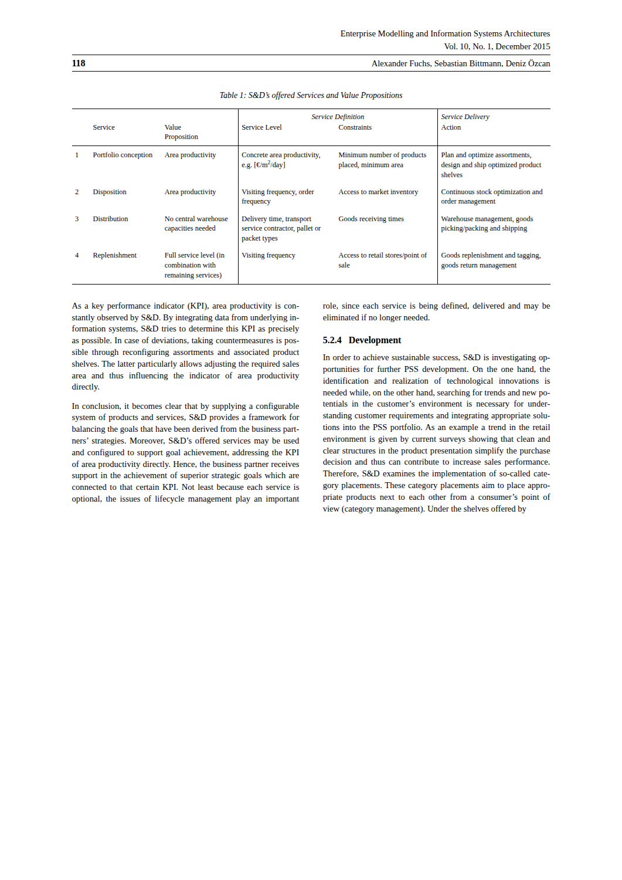Enterprise Modelling and Information Systems Architectures Vol. 10, No. 1, December 2015
118 Alexander Fuchs, Sebastian Bittmann, Deniz Özcan
Table 1: S&D’s offered Services and Value Propositions
| | | | Service Definition | Service Delivery |
| --- | --- | --- | --- | --- |
| | Service | Value Proposition | Service Level | Constraints | Action |
| 1 | Portfolio conception | Area productivity | Concrete area productivity, e.g. [€/m 2 /day] | Minimum number of products placed, minimum area | Plan and optimize assortments, design and ship optimized product shelves |
| 2 | Disposition | Area productivity | Visiting frequency, order frequency | Access to market inventory | Continuous stock optimization and order management |
| 3 | Distribution | No central warehouse capacities needed | Delivery time, transport service contractor, pallet or packet types | Goods receiving times | Warehouse management, goods picking/packing and shipping |
| 4 | Replenishment | Full service level (in combination with remaining services) | Visiting frequency | Access to retail stores/point of sale | Goods replenishment and tagging, goods return management |
As a key performance indicator (KPI), area productivity is constantly observed by S&D. By integrating data from underlying information systems, S&D tries to determine this KPI as precisely as possible. In case of deviations, taking countermeasures is possible through reconfiguring assortments and associated product shelves. The latter particularly allows adjusting the required sales area and thus influencing the indicator of area productivity directly.
In conclusion, it becomes clear that by supplying a configurable system of products and services, S&D provides a framework for balancing the goals that have been derived from the business partners’ strategies. Moreover, S&D’s offered services may be used and configured to support goal achievement, addressing the KPI of area productivity directly. Hence, the business partner receives support in the achievement of superior strategic goals which are connected to that certain KPI. Not least because each service is optional, the issues of lifecycle management play an important role, since each service is being defined, delivered and may be eliminated if no longer needed.
5.2.4 Development
In order to achieve sustainable success, S&D is investigating opportunities for further PSS development. On the one hand, the identification and realization of technological innovations is needed while, on the other hand, searching for trends and new potentials in the customer’s environment is necessary for understanding customer requirements and integrating appropriate solutions into the PSS portfolio. As an example a trend in the retail environment is given by current surveys showing that clean and clear structures in the product presentation simplify the purchase decision and thus can contribute to increase sales performance. Therefore, S&D examines the implementation of so-called category placements. These category placements aim to place appropriate products next to each other from a consumer’s point of view (category management). Under the shelves offered by